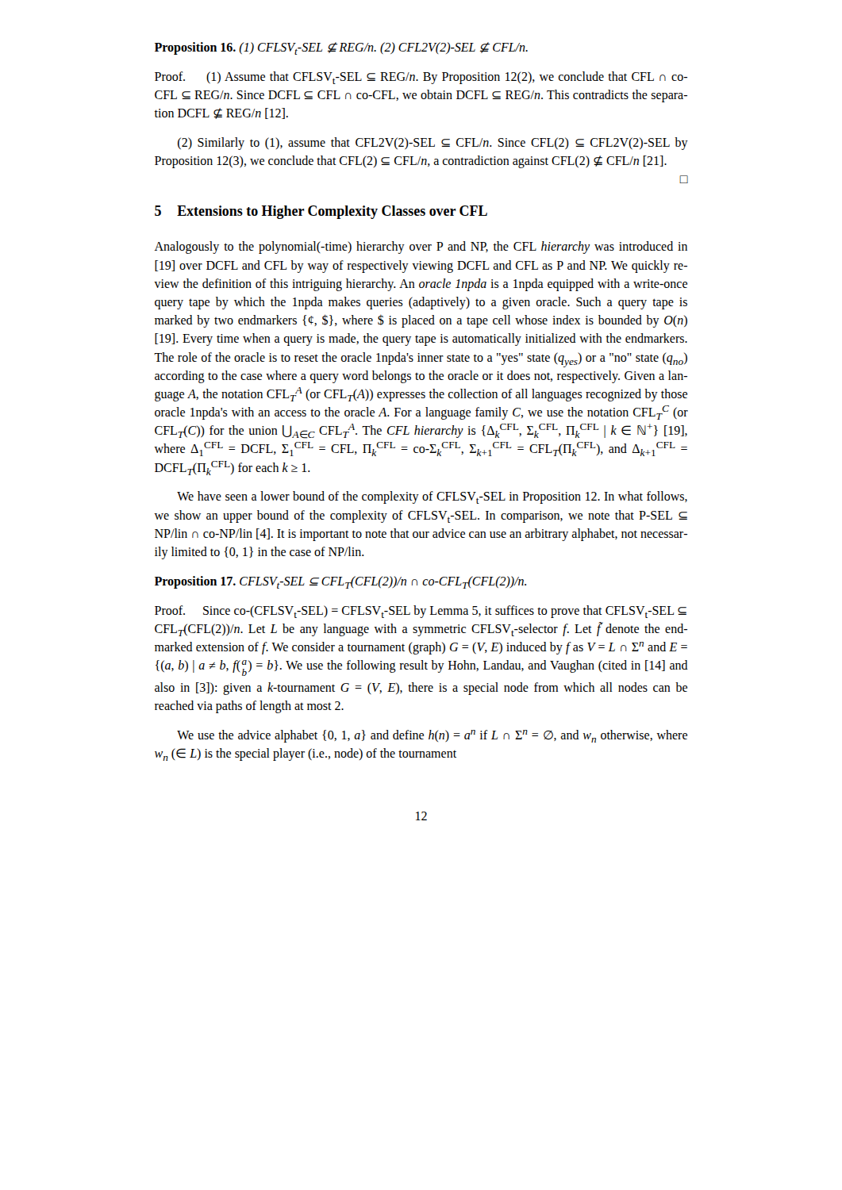Proposition 16. (1) CFLSVt-SEL ⊈ REG/n. (2) CFL2V(2)-SEL ⊈ CFL/n.
Proof. (1) Assume that CFLSVt-SEL ⊆ REG/n. By Proposition 12(2), we conclude that CFL ∩ co-CFL ⊆ REG/n. Since DCFL ⊆ CFL ∩ co-CFL, we obtain DCFL ⊆ REG/n. This contradicts the separation DCFL ⊈ REG/n [12].
(2) Similarly to (1), assume that CFL2V(2)-SEL ⊆ CFL/n. Since CFL(2) ⊆ CFL2V(2)-SEL by Proposition 12(3), we conclude that CFL(2) ⊆ CFL/n, a contradiction against CFL(2) ⊈ CFL/n [21]. □
5 Extensions to Higher Complexity Classes over CFL
Analogously to the polynomial(-time) hierarchy over P and NP, the CFL hierarchy was introduced in [19] over DCFL and CFL by way of respectively viewing DCFL and CFL as P and NP. We quickly review the definition of this intriguing hierarchy. An oracle 1npda is a 1npda equipped with a write-once query tape by which the 1npda makes queries (adaptively) to a given oracle. Such a query tape is marked by two endmarkers {¢, $}, where $ is placed on a tape cell whose index is bounded by O(n) [19]. Every time when a query is made, the query tape is automatically initialized with the endmarkers. The role of the oracle is to reset the oracle 1npda's inner state to a "yes" state (qyes) or a "no" state (qno) according to the case where a query word belongs to the oracle or it does not, respectively. Given a language A, the notation CFLTA (or CFLT(A)) expresses the collection of all languages recognized by those oracle 1npda's with an access to the oracle A. For a language family C, we use the notation CFLTC (or CFLT(C)) for the union ⋃A∈C CFLTA. The CFL hierarchy is {ΔkCFL, ΣkCFL, ΠkCFL | k ∈ ℕ+} [19], where Δ1CFL = DCFL, Σ1CFL = CFL, ΠkCFL = co-ΣkCFL, Σk+1CFL = CFLT(ΠkCFL), and Δk+1CFL = DCFLT(ΠkCFL) for each k ≥ 1.
We have seen a lower bound of the complexity of CFLSVt-SEL in Proposition 12. In what follows, we show an upper bound of the complexity of CFLSVt-SEL. In comparison, we note that P-SEL ⊆ NP/lin ∩ co-NP/lin [4]. It is important to note that our advice can use an arbitrary alphabet, not necessarily limited to {0, 1} in the case of NP/lin.
Proposition 17. CFLSVt-SEL ⊆ CFLT(CFL(2))/n ∩ co-CFLT(CFL(2))/n.
Proof. Since co-(CFLSVt-SEL) = CFLSVt-SEL by Lemma 5, it suffices to prove that CFLSVt-SEL ⊆ CFLT(CFL(2))/n. Let L be any language with a symmetric CFLSVt-selector f. Let f̃ denote the endmarked extension of f. We consider a tournament (graph) G = (V, E) induced by f as V = L ∩ Σn and E = {(a, b) | a ≠ b, f(ab) = b}. We use the following result by Hohn, Landau, and Vaughan (cited in [14] and also in [3]): given a k-tournament G = (V, E), there is a special node from which all nodes can be reached via paths of length at most 2.
We use the advice alphabet {0, 1, a} and define h(n) = an if L ∩ Σn = ∅, and wn otherwise, where wn (∈ L) is the special player (i.e., node) of the tournament
12